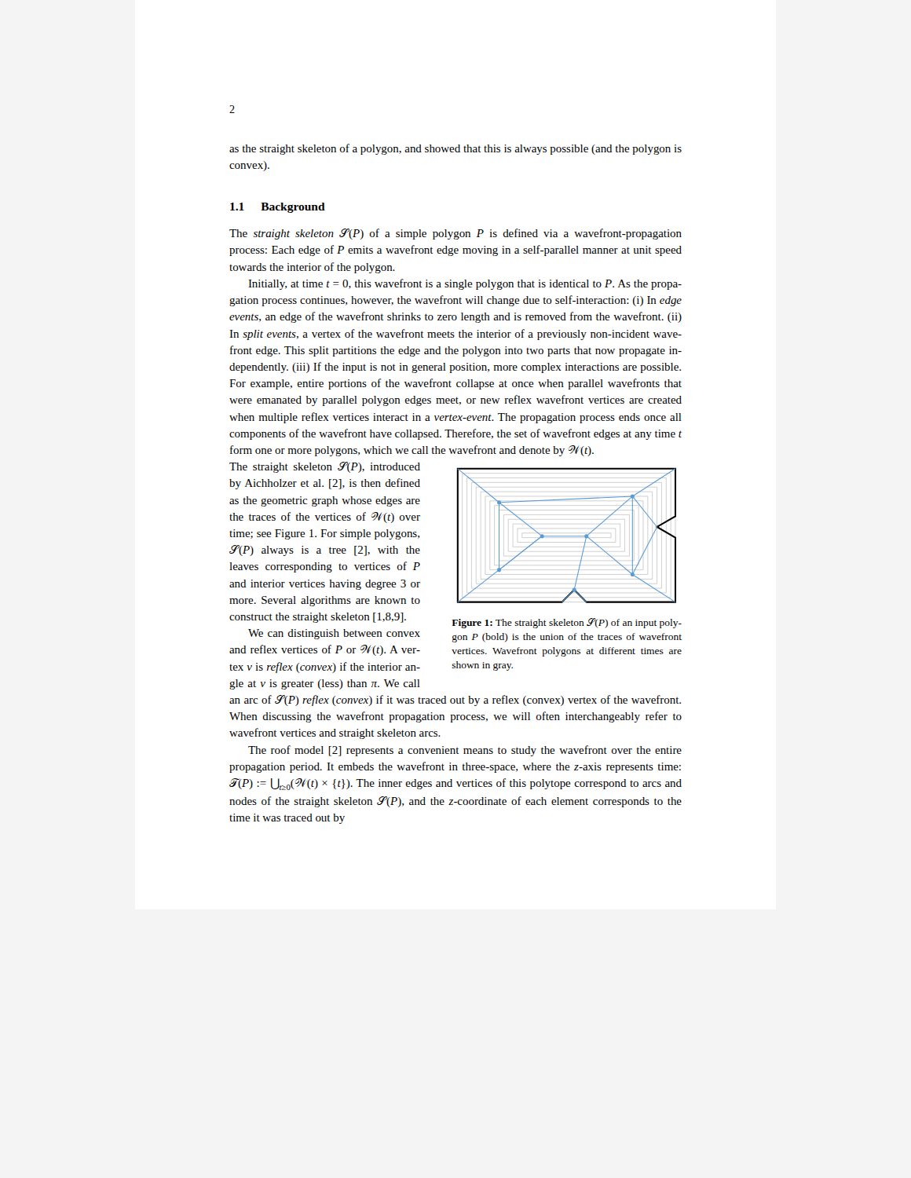2
as the straight skeleton of a polygon, and showed that this is always possible (and the polygon is convex).
1.1 Background
The straight skeleton 𝒮(P) of a simple polygon P is defined via a wavefront-propagation process: Each edge of P emits a wavefront edge moving in a self-parallel manner at unit speed towards the interior of the polygon.
Initially, at time t = 0, this wavefront is a single polygon that is identical to P. As the propagation process continues, however, the wavefront will change due to self-interaction: (i) In edge events, an edge of the wavefront shrinks to zero length and is removed from the wavefront. (ii) In split events, a vertex of the wavefront meets the interior of a previously non-incident wavefront edge. This split partitions the edge and the polygon into two parts that now propagate independently. (iii) If the input is not in general position, more complex interactions are possible. For example, entire portions of the wavefront collapse at once when parallel wavefronts that were emanated by parallel polygon edges meet, or new reflex wavefront vertices are created when multiple reflex vertices interact in a vertex-event. The propagation process ends once all components of the wavefront have collapsed. Therefore, the set of wavefront edges at any time t form one or more polygons, which we call the wavefront and denote by 𝒲(t).
Figure 1: The straight skeleton 𝒮(P) of an input polygon P (bold) is the union of the traces of wavefront vertices. Wavefront polygons at different times are shown in gray.
The straight skeleton 𝒮(P), introduced by Aichholzer et al. [2], is then defined as the geometric graph whose edges are the traces of the vertices of 𝒲(t) over time; see Figure 1. For simple polygons, 𝒮(P) always is a tree [2], with the leaves corresponding to vertices of P and interior vertices having degree 3 or more. Several algorithms are known to construct the straight skeleton [1,8,9].
We can distinguish between convex and reflex vertices of P or 𝒲(t). A vertex v is reflex (convex) if the interior angle at v is greater (less) than π. We call an arc of 𝒮(P) reflex (convex) if it was traced out by a reflex (convex) vertex of the wavefront. When discussing the wavefront propagation process, we will often interchangeably refer to wavefront vertices and straight skeleton arcs.
The roof model [2] represents a convenient means to study the wavefront over the entire propagation period. It embeds the wavefront in three-space, where the z-axis represents time: 𝒯(P) := ⋃t≥0(𝒲(t) × {t}). The inner edges and vertices of this polytope correspond to arcs and nodes of the straight skeleton 𝒮(P), and the z-coordinate of each element corresponds to the time it was traced out by